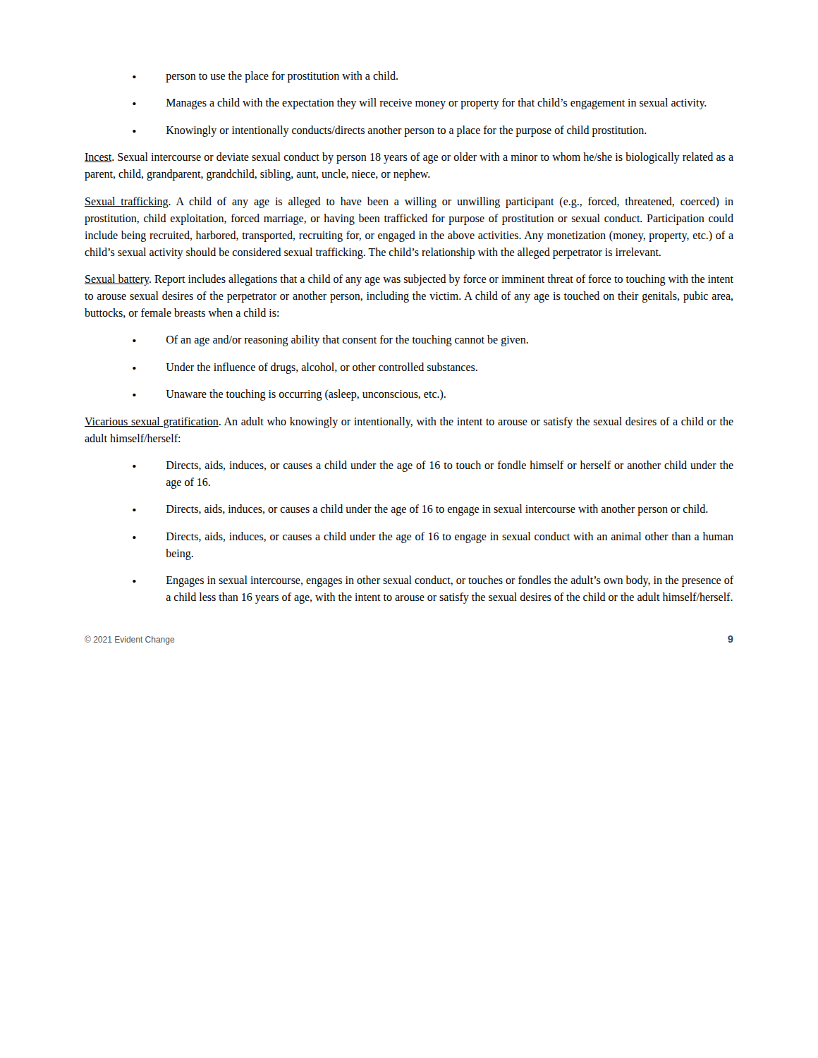•person to use the place for prostitution with a child.
Manages a child with the expectation they will receive money or property for that child’s engagement in sexual activity.
Knowingly or intentionally conducts/directs another person to a place for the purpose of child prostitution.
Incest. Sexual intercourse or deviate sexual conduct by person 18 years of age or older with a minor to whom he/she is biologically related as a parent, child, grandparent, grandchild, sibling, aunt, uncle, niece, or nephew.
Sexual trafficking. A child of any age is alleged to have been a willing or unwilling participant (e.g., forced, threatened, coerced) in prostitution, child exploitation, forced marriage, or having been trafficked for purpose of prostitution or sexual conduct. Participation could include being recruited, harbored, transported, recruiting for, or engaged in the above activities. Any monetization (money, property, etc.) of a child’s sexual activity should be considered sexual trafficking. The child’s relationship with the alleged perpetrator is irrelevant.
Sexual battery. Report includes allegations that a child of any age was subjected by force or imminent threat of force to touching with the intent to arouse sexual desires of the perpetrator or another person, including the victim. A child of any age is touched on their genitals, pubic area, buttocks, or female breasts when a child is:
Of an age and/or reasoning ability that consent for the touching cannot be given.
Under the influence of drugs, alcohol, or other controlled substances.
Unaware the touching is occurring (asleep, unconscious, etc.).
Vicarious sexual gratification. An adult who knowingly or intentionally, with the intent to arouse or satisfy the sexual desires of a child or the adult himself/herself:
Directs, aids, induces, or causes a child under the age of 16 to touch or fondle himself or herself or another child under the age of 16.
Directs, aids, induces, or causes a child under the age of 16 to engage in sexual intercourse with another person or child.
Directs, aids, induces, or causes a child under the age of 16 to engage in sexual conduct with an animal other than a human being.
Engages in sexual intercourse, engages in other sexual conduct, or touches or fondles the adult’s own body, in the presence of a child less than 16 years of age, with the intent to arouse or satisfy the sexual desires of the child or the adult himself/herself.
© 2021 Evident Change 9